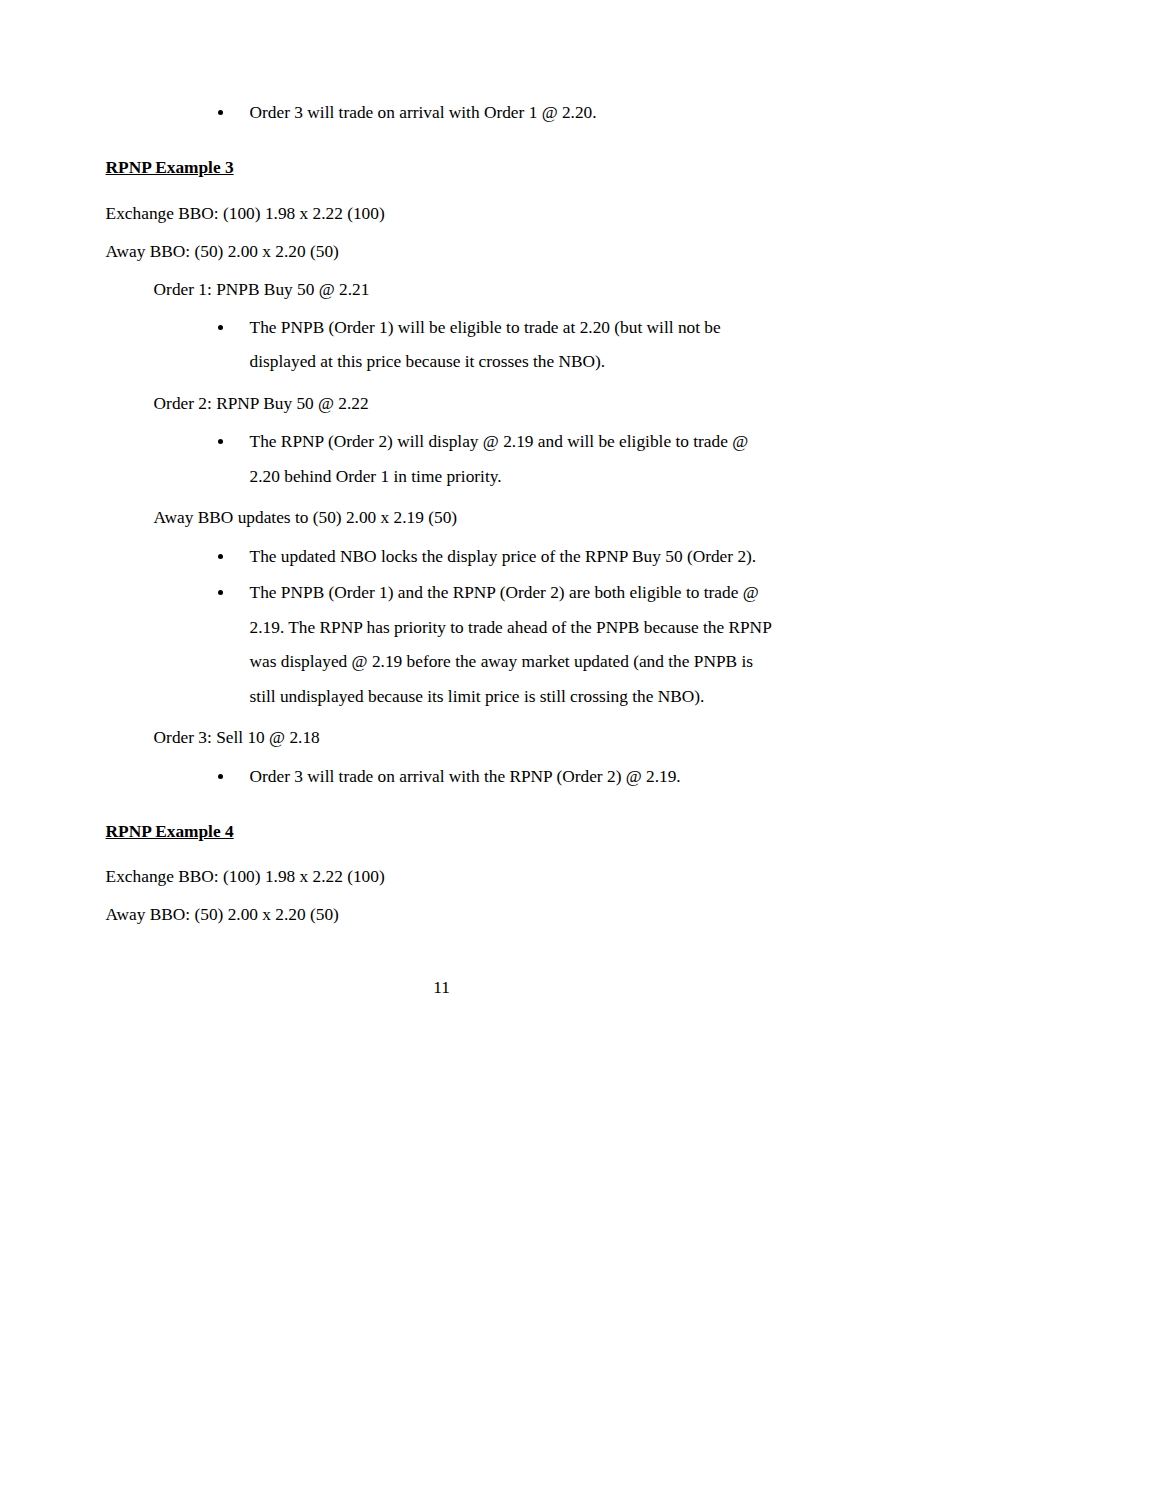Order 3 will trade on arrival with Order 1 @ 2.20.
RPNP Example 3
Exchange BBO: (100) 1.98 x 2.22 (100)
Away BBO: (50) 2.00 x 2.20 (50)
Order 1: PNPB Buy 50 @ 2.21
The PNPB (Order 1) will be eligible to trade at 2.20 (but will not be displayed at this price because it crosses the NBO).
Order 2: RPNP Buy 50 @ 2.22
The RPNP (Order 2) will display @ 2.19 and will be eligible to trade @ 2.20 behind Order 1 in time priority.
Away BBO updates to (50) 2.00 x 2.19 (50)
The updated NBO locks the display price of the RPNP Buy 50 (Order 2).
The PNPB (Order 1) and the RPNP (Order 2) are both eligible to trade @ 2.19. The RPNP has priority to trade ahead of the PNPB because the RPNP was displayed @ 2.19 before the away market updated (and the PNPB is still undisplayed because its limit price is still crossing the NBO).
Order 3: Sell 10 @ 2.18
Order 3 will trade on arrival with the RPNP (Order 2) @ 2.19.
RPNP Example 4
Exchange BBO: (100) 1.98 x 2.22 (100)
Away BBO: (50) 2.00 x 2.20 (50)
11